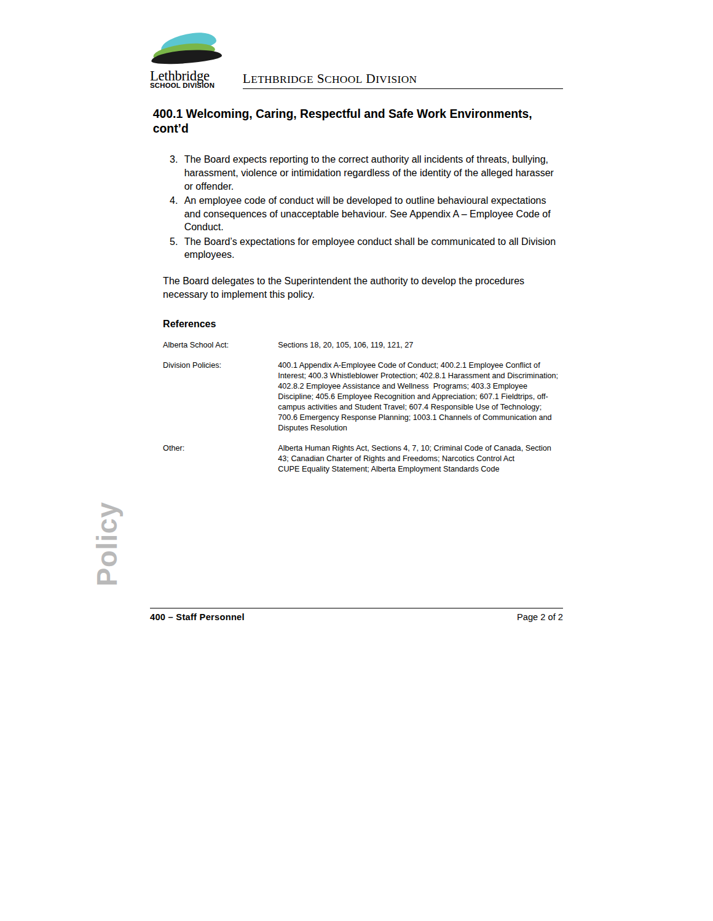Lethbridge
SCHOOL DIVISION
LETHBRIDGE SCHOOL DIVISION
400.1 Welcoming, Caring, Respectful and Safe Work Environments, cont’d
The Board expects reporting to the correct authority all incidents of threats, bullying, harassment, violence or intimidation regardless of the identity of the alleged harasser or offender.
An employee code of conduct will be developed to outline behavioural expectations and consequences of unacceptable behaviour. See Appendix A – Employee Code of Conduct.
The Board’s expectations for employee conduct shall be communicated to all Division employees.
The Board delegates to the Superintendent the authority to develop the procedures necessary to implement this policy.
References
| Alberta School Act: | Sections 18, 20, 105, 106, 119, 121, 27 |
| Division Policies: | 400.1 Appendix A-Employee Code of Conduct; 400.2.1 Employee Conflict of Interest; 400.3 Whistleblower Protection; 402.8.1 Harassment and Discrimination; 402.8.2 Employee Assistance and Wellness Programs; 403.3 Employee Discipline; 405.6 Employee Recognition and Appreciation; 607.1 Fieldtrips, off-campus activities and Student Travel; 607.4 Responsible Use of Technology; 700.6 Emergency Response Planning; 1003.1 Channels of Communication and Disputes Resolution |
| Other: | Alberta Human Rights Act, Sections 4, 7, 10; Criminal Code of Canada, Section 43; Canadian Charter of Rights and Freedoms; Narcotics Control Act CUPE Equality Statement; Alberta Employment Standards Code |
Policy
400 – Staff Personnel
Page 2 of 2